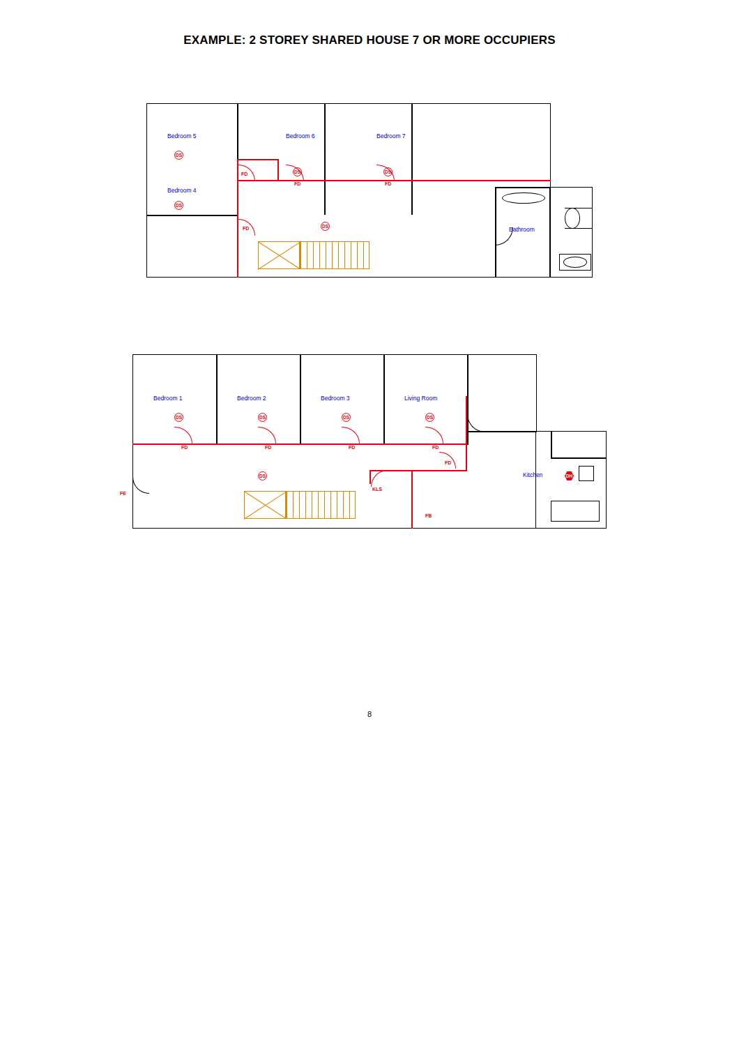EXAMPLE: 2 STOREY SHARED HOUSE 7 OR MORE OCCUPIERS
FD
FD
FD
FD
DS
DS
DS
DS
DS
Bedroom 5
Bedroom 6
Bedroom 7
Bedroom 4
Bathroom
FD
FD
FD
FD
FD
FE
DS
DS
DS
DS
DS
DH
Bedroom 1
Bedroom 2
Bedroom 3
Living Room
Kitchen
KLS
FB
8